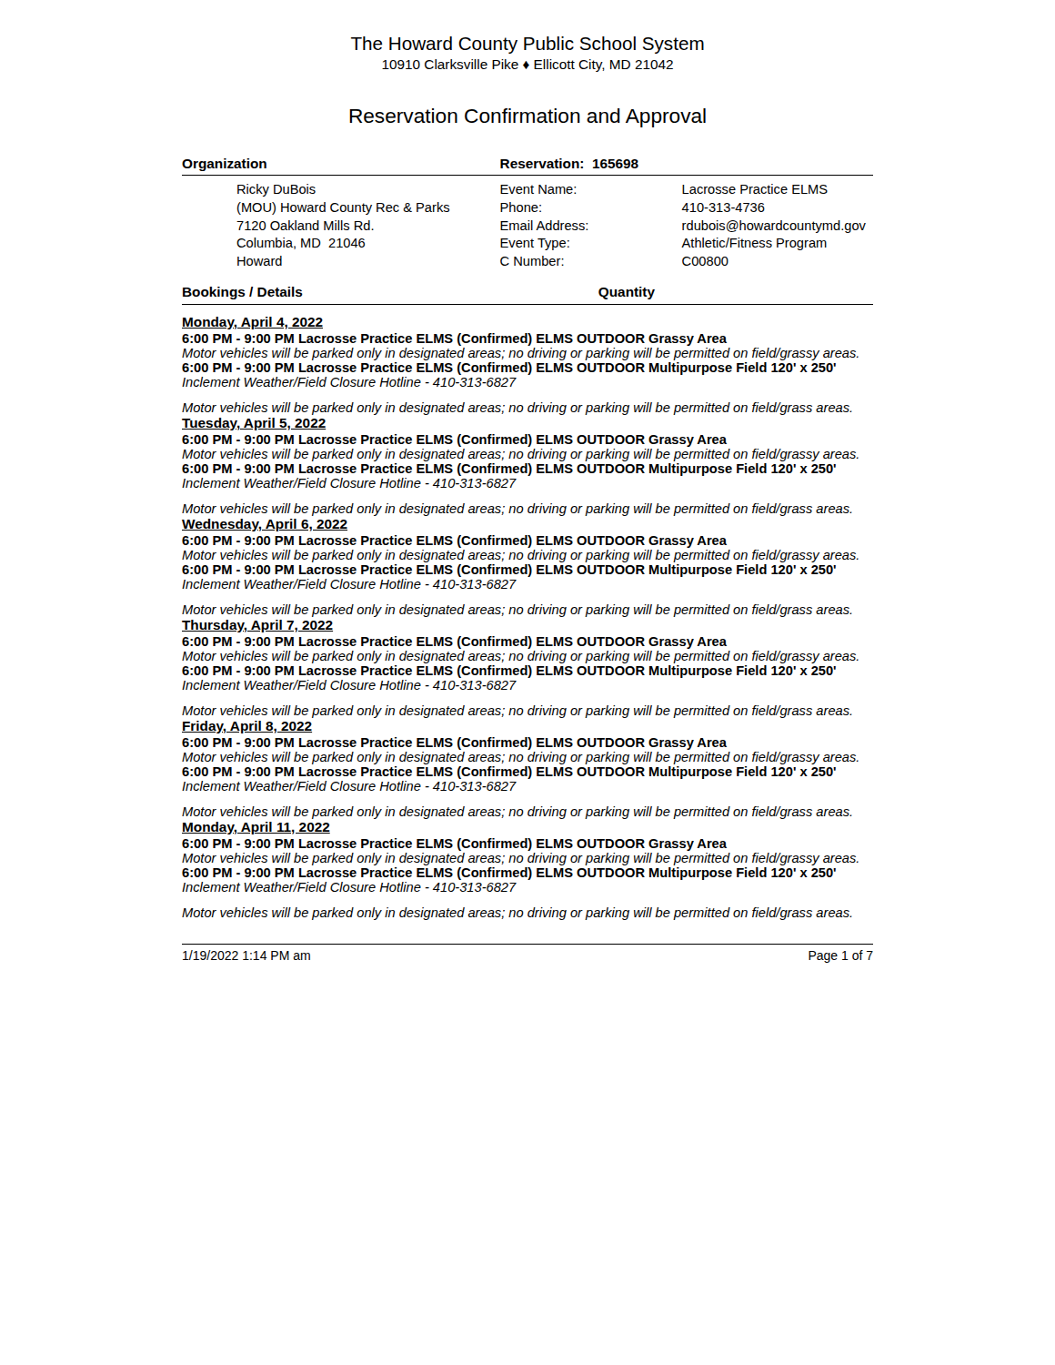The Howard County Public School System
10910 Clarksville Pike ♦ Ellicott City, MD 21042
Reservation Confirmation and Approval
| Organization Ricky DuBois (MOU) Howard County Rec & Parks 7120 Oakland Mills Rd. Columbia, MD 21046 Howard | Reservation: 165698 / Event Name: / Lacrosse Practice ELMS / / Phone: / 410-313-4736 / / Email Address: / rdubois@howardcountymd.gov / / Event Type: / Athletic/Fitness Program / / C Number: / C00800 / |
Bookings / Details Quantity
Monday, April 4, 2022
6:00 PM - 9:00 PM Lacrosse Practice ELMS (Confirmed) ELMS OUTDOOR Grassy Area
Motor vehicles will be parked only in designated areas; no driving or parking will be permitted on field/grassy areas.
6:00 PM - 9:00 PM Lacrosse Practice ELMS (Confirmed) ELMS OUTDOOR Multipurpose Field 120' x 250'
Inclement Weather/Field Closure Hotline - 410-313-6827
Motor vehicles will be parked only in designated areas; no driving or parking will be permitted on field/grass areas.
Tuesday, April 5, 2022
6:00 PM - 9:00 PM Lacrosse Practice ELMS (Confirmed) ELMS OUTDOOR Grassy Area
Motor vehicles will be parked only in designated areas; no driving or parking will be permitted on field/grassy areas.
6:00 PM - 9:00 PM Lacrosse Practice ELMS (Confirmed) ELMS OUTDOOR Multipurpose Field 120' x 250'
Inclement Weather/Field Closure Hotline - 410-313-6827
Motor vehicles will be parked only in designated areas; no driving or parking will be permitted on field/grass areas.
Wednesday, April 6, 2022
6:00 PM - 9:00 PM Lacrosse Practice ELMS (Confirmed) ELMS OUTDOOR Grassy Area
Motor vehicles will be parked only in designated areas; no driving or parking will be permitted on field/grassy areas.
6:00 PM - 9:00 PM Lacrosse Practice ELMS (Confirmed) ELMS OUTDOOR Multipurpose Field 120' x 250'
Inclement Weather/Field Closure Hotline - 410-313-6827
Motor vehicles will be parked only in designated areas; no driving or parking will be permitted on field/grass areas.
Thursday, April 7, 2022
6:00 PM - 9:00 PM Lacrosse Practice ELMS (Confirmed) ELMS OUTDOOR Grassy Area
Motor vehicles will be parked only in designated areas; no driving or parking will be permitted on field/grassy areas.
6:00 PM - 9:00 PM Lacrosse Practice ELMS (Confirmed) ELMS OUTDOOR Multipurpose Field 120' x 250'
Inclement Weather/Field Closure Hotline - 410-313-6827
Motor vehicles will be parked only in designated areas; no driving or parking will be permitted on field/grass areas.
Friday, April 8, 2022
6:00 PM - 9:00 PM Lacrosse Practice ELMS (Confirmed) ELMS OUTDOOR Grassy Area
Motor vehicles will be parked only in designated areas; no driving or parking will be permitted on field/grassy areas.
6:00 PM - 9:00 PM Lacrosse Practice ELMS (Confirmed) ELMS OUTDOOR Multipurpose Field 120' x 250'
Inclement Weather/Field Closure Hotline - 410-313-6827
Motor vehicles will be parked only in designated areas; no driving or parking will be permitted on field/grass areas.
Monday, April 11, 2022
6:00 PM - 9:00 PM Lacrosse Practice ELMS (Confirmed) ELMS OUTDOOR Grassy Area
Motor vehicles will be parked only in designated areas; no driving or parking will be permitted on field/grassy areas.
6:00 PM - 9:00 PM Lacrosse Practice ELMS (Confirmed) ELMS OUTDOOR Multipurpose Field 120' x 250'
Inclement Weather/Field Closure Hotline - 410-313-6827
Motor vehicles will be parked only in designated areas; no driving or parking will be permitted on field/grass areas.
1/19/2022 1:14 PM am Page 1 of 7